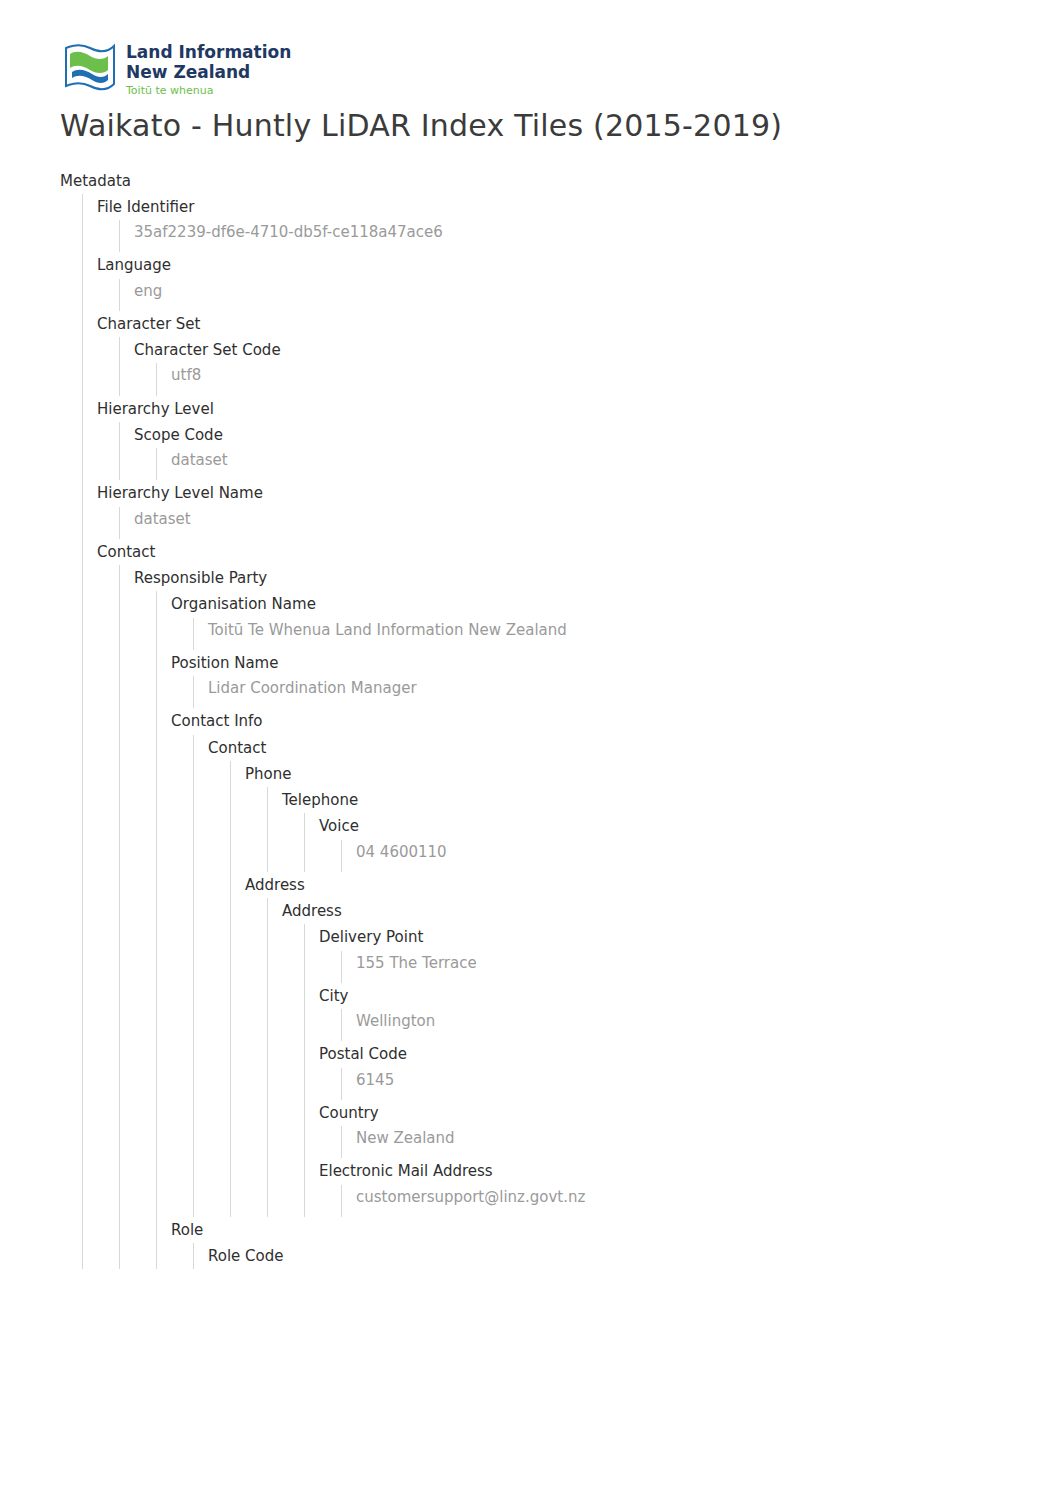Land Information New Zealand Toitū te whenua
Waikato - Huntly LiDAR Index Tiles (2015-2019)
Metadata
File Identifier
35af2239-df6e-4710-db5f-ce118a47ace6
Language
eng
Character Set
Character Set Code
utf8
Hierarchy Level
Scope Code
dataset
Hierarchy Level Name
dataset
Contact
Responsible Party
Organisation Name
Toitū Te Whenua Land Information New Zealand
Position Name
Lidar Coordination Manager
Contact Info
Contact
Phone
Telephone
Voice
04 4600110
Address
Address
Delivery Point
155 The Terrace
City
Wellington
Postal Code
6145
Country
New Zealand
Electronic Mail Address
customersupport@linz.govt.nz
Role
Role Code